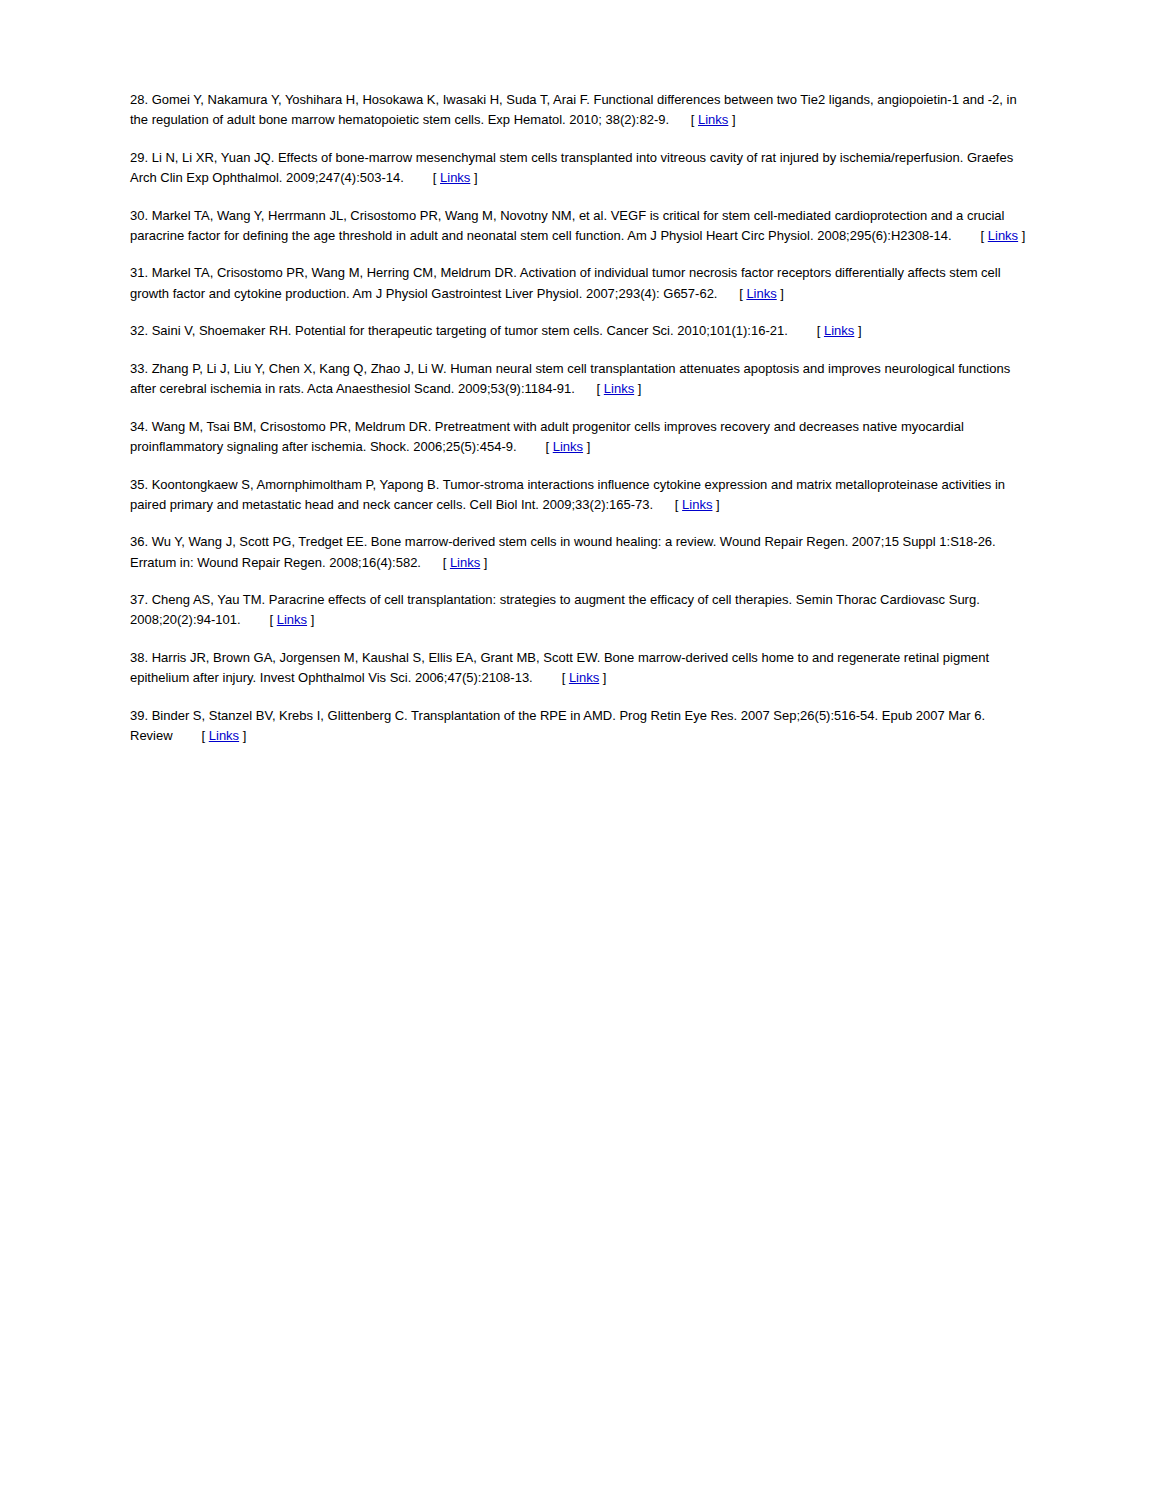28. Gomei Y, Nakamura Y, Yoshihara H, Hosokawa K, Iwasaki H, Suda T, Arai F. Functional differences between two Tie2 ligands, angiopoietin-1 and -2, in the regulation of adult bone marrow hematopoietic stem cells. Exp Hematol. 2010; 38(2):82-9. [ Links ]
29. Li N, Li XR, Yuan JQ. Effects of bone-marrow mesenchymal stem cells transplanted into vitreous cavity of rat injured by ischemia/reperfusion. Graefes Arch Clin Exp Ophthalmol. 2009;247(4):503-14. [ Links ]
30. Markel TA, Wang Y, Herrmann JL, Crisostomo PR, Wang M, Novotny NM, et al. VEGF is critical for stem cell-mediated cardioprotection and a crucial paracrine factor for defining the age threshold in adult and neonatal stem cell function. Am J Physiol Heart Circ Physiol. 2008;295(6):H2308-14. [ Links ]
31. Markel TA, Crisostomo PR, Wang M, Herring CM, Meldrum DR. Activation of individual tumor necrosis factor receptors differentially affects stem cell growth factor and cytokine production. Am J Physiol Gastrointest Liver Physiol. 2007;293(4): G657-62. [ Links ]
32. Saini V, Shoemaker RH. Potential for therapeutic targeting of tumor stem cells. Cancer Sci. 2010;101(1):16-21. [ Links ]
33. Zhang P, Li J, Liu Y, Chen X, Kang Q, Zhao J, Li W. Human neural stem cell transplantation attenuates apoptosis and improves neurological functions after cerebral ischemia in rats. Acta Anaesthesiol Scand. 2009;53(9):1184-91. [ Links ]
34. Wang M, Tsai BM, Crisostomo PR, Meldrum DR. Pretreatment with adult progenitor cells improves recovery and decreases native myocardial proinflammatory signaling after ischemia. Shock. 2006;25(5):454-9. [ Links ]
35. Koontongkaew S, Amornphimoltham P, Yapong B. Tumor-stroma interactions influence cytokine expression and matrix metalloproteinase activities in paired primary and metastatic head and neck cancer cells. Cell Biol Int. 2009;33(2):165-73. [ Links ]
36. Wu Y, Wang J, Scott PG, Tredget EE. Bone marrow-derived stem cells in wound healing: a review. Wound Repair Regen. 2007;15 Suppl 1:S18-26. Erratum in: Wound Repair Regen. 2008;16(4):582. [ Links ]
37. Cheng AS, Yau TM. Paracrine effects of cell transplantation: strategies to augment the efficacy of cell therapies. Semin Thorac Cardiovasc Surg. 2008;20(2):94-101. [ Links ]
38. Harris JR, Brown GA, Jorgensen M, Kaushal S, Ellis EA, Grant MB, Scott EW. Bone marrow-derived cells home to and regenerate retinal pigment epithelium after injury. Invest Ophthalmol Vis Sci. 2006;47(5):2108-13. [ Links ]
39. Binder S, Stanzel BV, Krebs I, Glittenberg C. Transplantation of the RPE in AMD. Prog Retin Eye Res. 2007 Sep;26(5):516-54. Epub 2007 Mar 6. Review [ Links ]